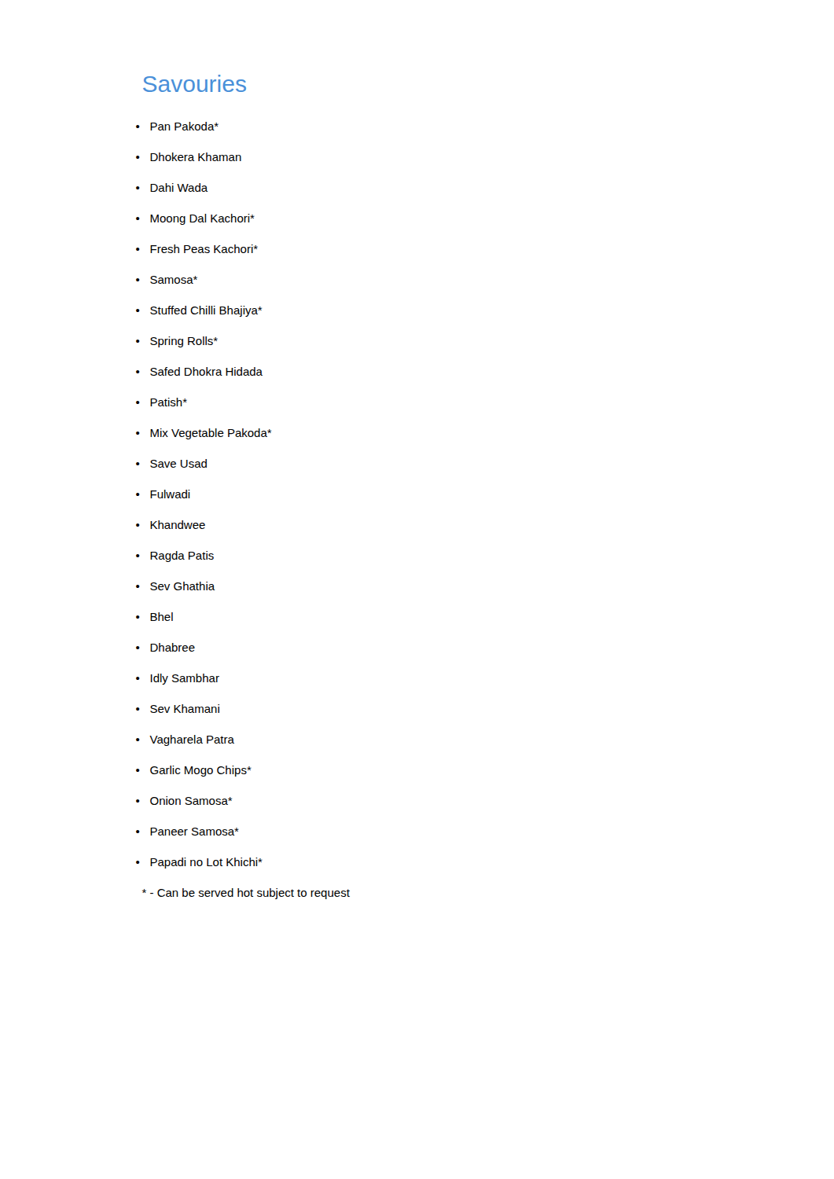Savouries
Pan Pakoda*
Dhokera Khaman
Dahi Wada
Moong Dal Kachori*
Fresh Peas Kachori*
Samosa*
Stuffed Chilli Bhajiya*
Spring Rolls*
Safed Dhokra Hidada
Patish*
Mix Vegetable Pakoda*
Save Usad
Fulwadi
Khandwee
Ragda Patis
Sev Ghathia
Bhel
Dhabree
Idly Sambhar
Sev Khamani
Vagharela Patra
Garlic Mogo Chips*
Onion Samosa*
Paneer Samosa*
Papadi no Lot Khichi*
* - Can be served hot subject to request